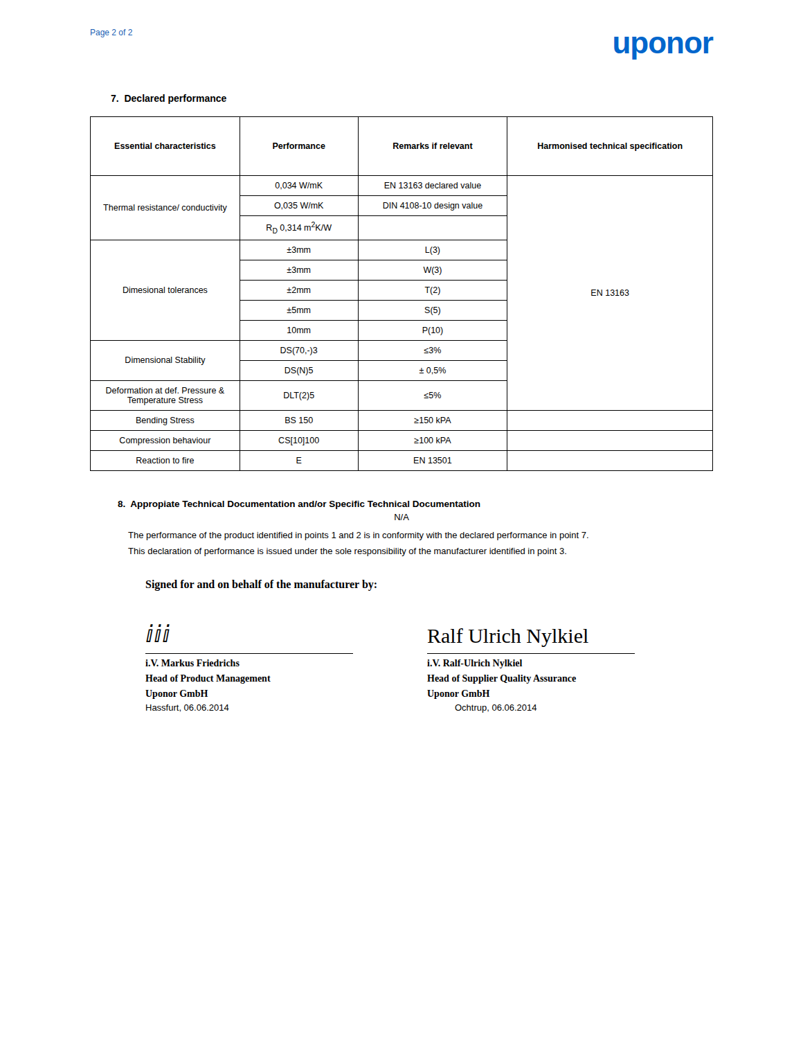Page 2 of 2
uponor
7. Declared performance
| Essential characteristics | Performance | Remarks if relevant | Harmonised technical specification |
| --- | --- | --- | --- |
| Thermal resistance/ conductivity | 0,034 W/mK | EN 13163 declared value | EN 13163 |
| O,035 W/mK | DIN 4108-10 design value |
| R D 0,314 m 2 K/W | |
| Dimesional tolerances | ±3mm | L(3) |
| ±3mm | W(3) |
| ±2mm | T(2) |
| ±5mm | S(5) |
| 10mm | P(10) |
| Dimensional Stability | DS(70,-)3 | ≤3% |
| DS(N)5 | ± 0,5% |
| Deformation at def. Pressure & Temperature Stress | DLT(2)5 | ≤5% |
| Bending Stress | BS 150 | ≥150 kPA | |
| Compression behaviour | CS[10]100 | ≥100 kPA | |
| Reaction to fire | E | EN 13501 | |
8. Appropiate Technical Documentation and/or Specific Technical Documentation
N/A
The performance of the product identified in points 1 and 2 is in conformity with the declared performance in point 7.
This declaration of performance is issued under the sole responsibility of the manufacturer identified in point 3.
Signed for and on behalf of the manufacturer by:
ⅈⅈⅈ
i.V. Markus Friedrichs
Head of Product Management
Uponor GmbH
Hassfurt, 06.06.2014
Ralf Ulrich Nylkiel
i.V. Ralf-Ulrich Nylkiel
Head of Supplier Quality Assurance
Uponor GmbH
Ochtrup, 06.06.2014